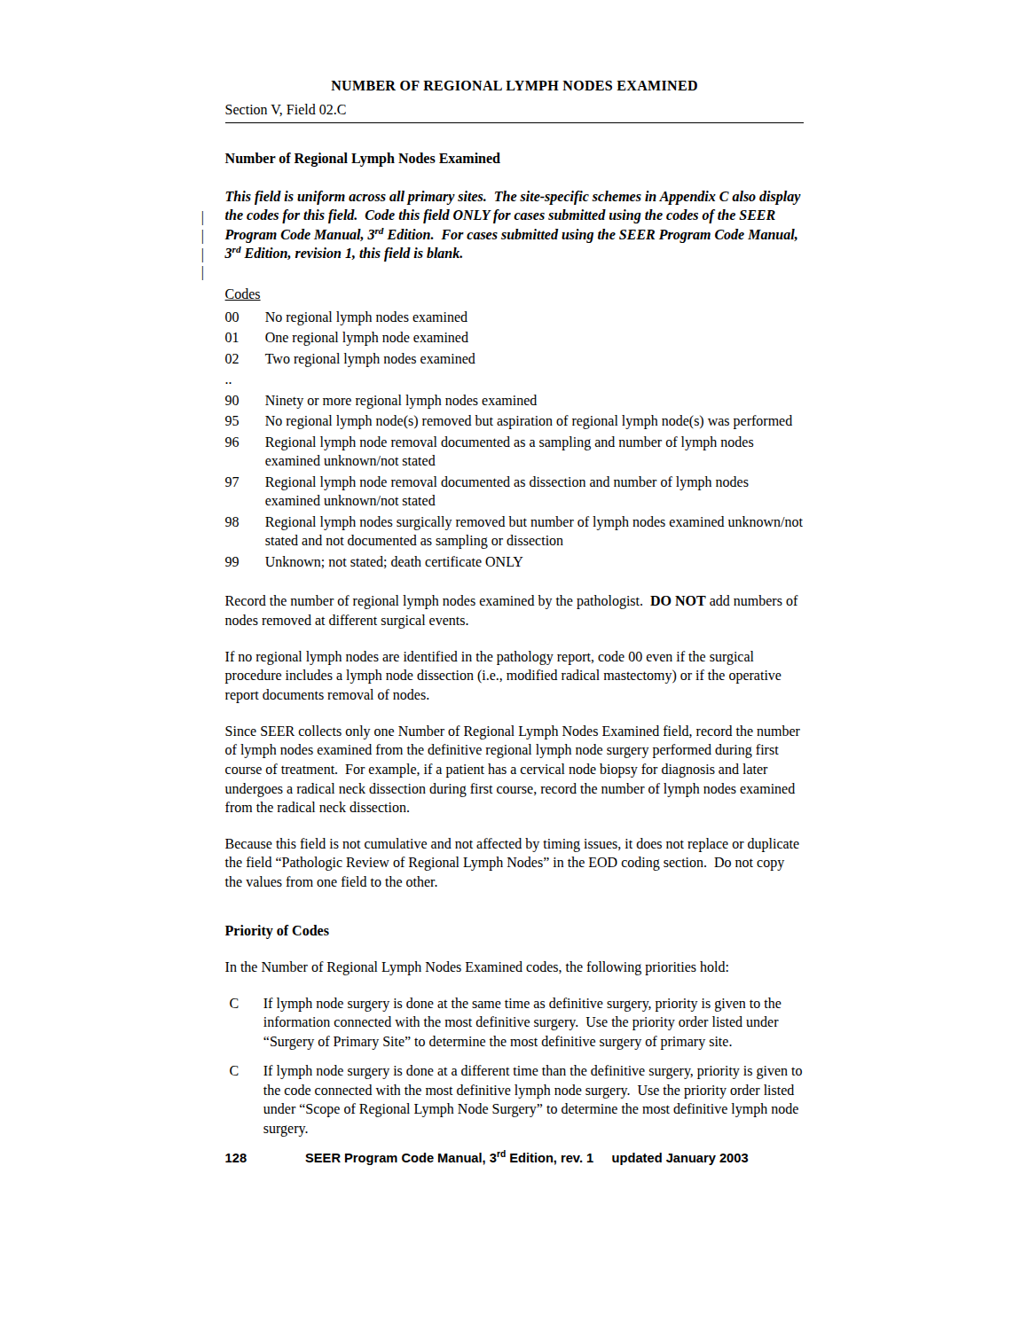NUMBER OF REGIONAL LYMPH NODES EXAMINED
Section V, Field 02.C
Number of Regional Lymph Nodes Examined
| | | | This field is uniform across all primary sites. The site-specific schemes in Appendix C also display the codes for this field. Code this field ONLY for cases submitted using the codes of the SEER Program Code Manual, 3rd Edition. For cases submitted using the SEER Program Code Manual, 3rd Edition, revision 1, this field is blank.
Codes
| 00 | No regional lymph nodes examined |
| 01 | One regional lymph node examined |
| 02 | Two regional lymph nodes examined |
| .. | |
| 90 | Ninety or more regional lymph nodes examined |
| 95 | No regional lymph node(s) removed but aspiration of regional lymph node(s) was performed |
| 96 | Regional lymph node removal documented as a sampling and number of lymph nodes examined unknown/not stated |
| 97 | Regional lymph node removal documented as dissection and number of lymph nodes examined unknown/not stated |
| 98 | Regional lymph nodes surgically removed but number of lymph nodes examined unknown/not stated and not documented as sampling or dissection |
| 99 | Unknown; not stated; death certificate ONLY |
Record the number of regional lymph nodes examined by the pathologist. DO NOT add numbers of nodes removed at different surgical events.
If no regional lymph nodes are identified in the pathology report, code 00 even if the surgical procedure includes a lymph node dissection (i.e., modified radical mastectomy) or if the operative report documents removal of nodes.
Since SEER collects only one Number of Regional Lymph Nodes Examined field, record the number of lymph nodes examined from the definitive regional lymph node surgery performed during first course of treatment. For example, if a patient has a cervical node biopsy for diagnosis and later undergoes a radical neck dissection during first course, record the number of lymph nodes examined from the radical neck dissection.
Because this field is not cumulative and not affected by timing issues, it does not replace or duplicate the field “Pathologic Review of Regional Lymph Nodes” in the EOD coding section. Do not copy the values from one field to the other.
Priority of Codes
In the Number of Regional Lymph Nodes Examined codes, the following priorities hold:
CIf lymph node surgery is done at the same time as definitive surgery, priority is given to the information connected with the most definitive surgery. Use the priority order listed under “Surgery of Primary Site” to determine the most definitive surgery of primary site.
CIf lymph node surgery is done at a different time than the definitive surgery, priority is given to the code connected with the most definitive lymph node surgery. Use the priority order listed under “Scope of Regional Lymph Node Surgery” to determine the most definitive lymph node surgery.
128 SEER Program Code Manual, 3rd Edition, rev. 1 updated January 2003